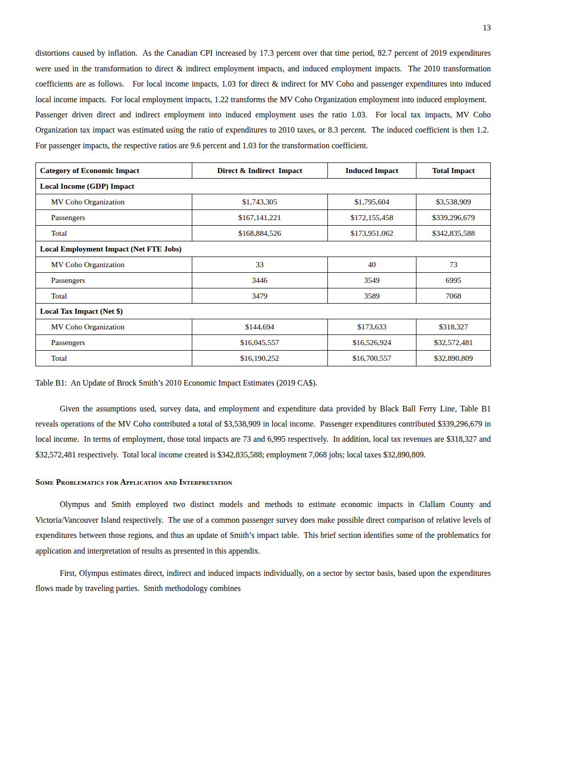13
distortions caused by inflation. As the Canadian CPI increased by 17.3 percent over that time period, 82.7 percent of 2019 expenditures were used in the transformation to direct & indirect employment impacts, and induced employment impacts. The 2010 transformation coefficients are as follows. For local income impacts, 1.03 for direct & indirect for MV Coho and passenger expenditures into induced local income impacts. For local employment impacts, 1.22 transforms the MV Coho Organization employment into induced employment. Passenger driven direct and indirect employment into induced employment uses the ratio 1.03. For local tax impacts, MV Coho Organization tax impact was estimated using the ratio of expenditures to 2010 taxes, or 8.3 percent. The induced coefficient is then 1.2. For passenger impacts, the respective ratios are 9.6 percent and 1.03 for the transformation coefficient.
| Category of Economic Impact | Direct & Indirect Impact | Induced Impact | Total Impact |
| --- | --- | --- | --- |
| Local Income (GDP) Impact |
| MV Coho Organization | $1,743,305 | $1,795,604 | $3,538,909 |
| Passengers | $167,141,221 | $172,155,458 | $339,296,679 |
| Total | $168,884,526 | $173,951,062 | $342,835,588 |
| Local Employment Impact (Net FTE Jobs) |
| MV Coho Organization | 33 | 40 | 73 |
| Passengers | 3446 | 3549 | 6995 |
| Total | 3479 | 3589 | 7068 |
| Local Tax Impact (Net $) |
| MV Coho Organization | $144,694 | $173,633 | $318,327 |
| Passengers | $16,045,557 | $16,526,924 | $32,572,481 |
| Total | $16,190,252 | $16,700,557 | $32,890,809 |
Table B1: An Update of Brock Smith’s 2010 Economic Impact Estimates (2019 CA$).
Given the assumptions used, survey data, and employment and expenditure data provided by Black Ball Ferry Line, Table B1 reveals operations of the MV Coho contributed a total of $3,538,909 in local income. Passenger expenditures contributed $339,296,679 in local income. In terms of employment, those total impacts are 73 and 6,995 respectively. In addition, local tax revenues are $318,327 and $32,572,481 respectively. Total local income created is $342,835,588; employment 7,068 jobs; local taxes $32,890,809.
Some Problematics for Application and Interpretation
Olympus and Smith employed two distinct models and methods to estimate economic impacts in Clallam County and Victoria/Vancouver Island respectively. The use of a common passenger survey does make possible direct comparison of relative levels of expenditures between those regions, and thus an update of Smith’s impact table. This brief section identifies some of the problematics for application and interpretation of results as presented in this appendix.
First, Olympus estimates direct, indirect and induced impacts individually, on a sector by sector basis, based upon the expenditures flows made by traveling parties. Smith methodology combines